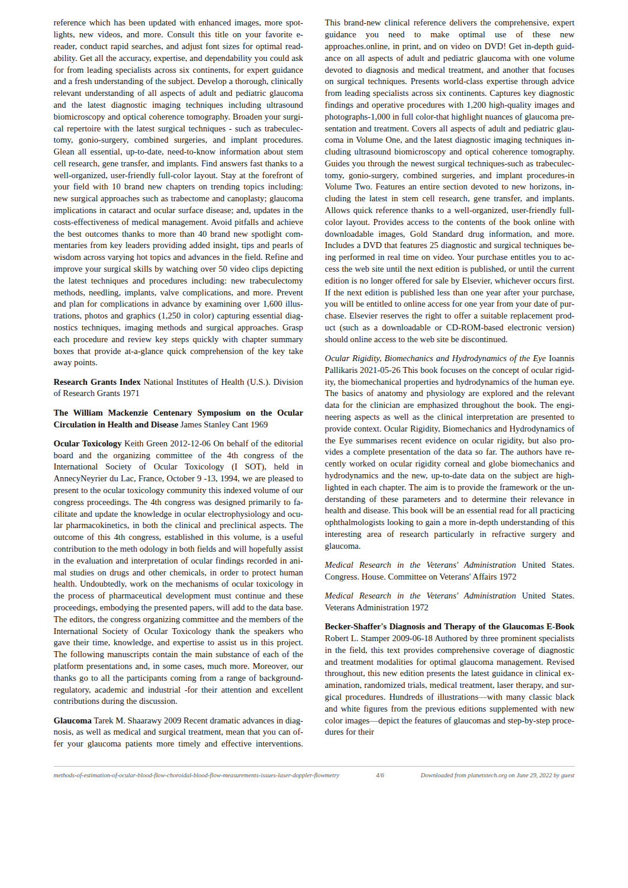reference which has been updated with enhanced images, more spotlights, new videos, and more. Consult this title on your favorite e-reader, conduct rapid searches, and adjust font sizes for optimal readability. Get all the accuracy, expertise, and dependability you could ask for from leading specialists across six continents, for expert guidance and a fresh understanding of the subject. Develop a thorough, clinically relevant understanding of all aspects of adult and pediatric glaucoma and the latest diagnostic imaging techniques including ultrasound biomicroscopy and optical coherence tomography. Broaden your surgical repertoire with the latest surgical techniques - such as trabeculectomy, gonio-surgery, combined surgeries, and implant procedures. Glean all essential, up-to-date, need-to-know information about stem cell research, gene transfer, and implants. Find answers fast thanks to a well-organized, user-friendly full-color layout. Stay at the forefront of your field with 10 brand new chapters on trending topics including: new surgical approaches such as trabectome and canoplasty; glaucoma implications in cataract and ocular surface disease; and, updates in the costs-effectiveness of medical management. Avoid pitfalls and achieve the best outcomes thanks to more than 40 brand new spotlight commentaries from key leaders providing added insight, tips and pearls of wisdom across varying hot topics and advances in the field. Refine and improve your surgical skills by watching over 50 video clips depicting the latest techniques and procedures including: new trabeculectomy methods, needling, implants, valve complications, and more. Prevent and plan for complications in advance by examining over 1,600 illustrations, photos and graphics (1,250 in color) capturing essential diagnostics techniques, imaging methods and surgical approaches. Grasp each procedure and review key steps quickly with chapter summary boxes that provide at-a-glance quick comprehension of the key take away points.
Research Grants Index National Institutes of Health (U.S.). Division of Research Grants 1971
The William Mackenzie Centenary Symposium on the Ocular Circulation in Health and Disease James Stanley Cant 1969
Ocular Toxicology Keith Green 2012-12-06 On behalf of the editorial board and the organizing committee of the 4th congress of the International Society of Ocular Toxicology (I SOT), held in AnnecyNeyrier du Lac, France, October 9 -13, 1994, we are pleased to present to the ocular toxicology community this indexed volume of our congress proceedings. The 4th congress was designed primarily to facilitate and update the knowledge in ocular electrophysiology and ocular pharmacokinetics, in both the clinical and preclinical aspects. The outcome of this 4th congress, established in this volume, is a useful contribution to the meth odology in both fields and will hopefully assist in the evaluation and interpretation of ocular findings recorded in animal studies on drugs and other chemicals, in order to protect human health. Undoubtedly, work on the mechanisms of ocular toxicology in the process of pharmaceutical development must continue and these proceedings, embodying the presented papers, will add to the data base. The editors, the congress organizing committee and the members of the International Society of Ocular Toxicology thank the speakers who gave their time, knowledge, and expertise to assist us in this project. The following manuscripts contain the main substance of each of the platform presentations and, in some cases, much more. Moreover, our thanks go to all the participants coming from a range of background-regulatory, academic and industrial -for their attention and excellent contributions during the discussion.
Glaucoma Tarek M. Shaarawy 2009 Recent dramatic advances in diagnosis, as well as medical and surgical treatment, mean that you can offer your glaucoma patients more timely and effective interventions. This brand-new clinical reference delivers the comprehensive, expert guidance you need to make optimal use of these new approaches.online, in print, and on video on DVD! Get in-depth guidance on all aspects of adult and pediatric glaucoma with one volume devoted to diagnosis and medical treatment, and another that focuses on surgical techniques. Presents world-class expertise through advice from leading specialists across six continents. Captures key diagnostic findings and operative procedures with 1,200 high-quality images and photographs-1,000 in full color-that highlight nuances of glaucoma presentation and treatment. Covers all aspects of adult and pediatric glaucoma in Volume One, and the latest diagnostic imaging techniques including ultrasound biomicroscopy and optical coherence tomography. Guides you through the newest surgical techniques-such as trabeculectomy, gonio-surgery, combined surgeries, and implant procedures-in Volume Two. Features an entire section devoted to new horizons, including the latest in stem cell research, gene transfer, and implants. Allows quick reference thanks to a well-organized, user-friendly full-color layout. Provides access to the contents of the book online with downloadable images, Gold Standard drug information, and more. Includes a DVD that features 25 diagnostic and surgical techniques being performed in real time on video. Your purchase entitles you to access the web site until the next edition is published, or until the current edition is no longer offered for sale by Elsevier, whichever occurs first. If the next edition is published less than one year after your purchase, you will be entitled to online access for one year from your date of purchase. Elsevier reserves the right to offer a suitable replacement product (such as a downloadable or CD-ROM-based electronic version) should online access to the web site be discontinued.
Ocular Rigidity, Biomechanics and Hydrodynamics of the Eye Ioannis Pallikaris 2021-05-26 This book focuses on the concept of ocular rigidity, the biomechanical properties and hydrodynamics of the human eye. The basics of anatomy and physiology are explored and the relevant data for the clinician are emphasized throughout the book. The engineering aspects as well as the clinical interpretation are presented to provide context. Ocular Rigidity, Biomechanics and Hydrodynamics of the Eye summarises recent evidence on ocular rigidity, but also provides a complete presentation of the data so far. The authors have recently worked on ocular rigidity corneal and globe biomechanics and hydrodynamics and the new, up-to-date data on the subject are highlighted in each chapter. The aim is to provide the framework or the understanding of these parameters and to determine their relevance in health and disease. This book will be an essential read for all practicing ophthalmologists looking to gain a more in-depth understanding of this interesting area of research particularly in refractive surgery and glaucoma.
Medical Research in the Veterans' Administration United States. Congress. House. Committee on Veterans' Affairs 1972
Medical Research in the Veterans' Administration United States. Veterans Administration 1972
Becker-Shaffer's Diagnosis and Therapy of the Glaucomas E-Book Robert L. Stamper 2009-06-18 Authored by three prominent specialists in the field, this text provides comprehensive coverage of diagnostic and treatment modalities for optimal glaucoma management. Revised throughout, this new edition presents the latest guidance in clinical examination, randomized trials, medical treatment, laser therapy, and surgical procedures. Hundreds of illustrations—with many classic black and white figures from the previous editions supplemented with new color images—depict the features of glaucomas and step-by-step procedures for their
methods-of-estimation-of-ocular-blood-flow-choroidal-blood-flow-measurements-issues-laser-doppler-flowmetry 4/6 Downloaded from planetxtech.org on June 29, 2022 by guest